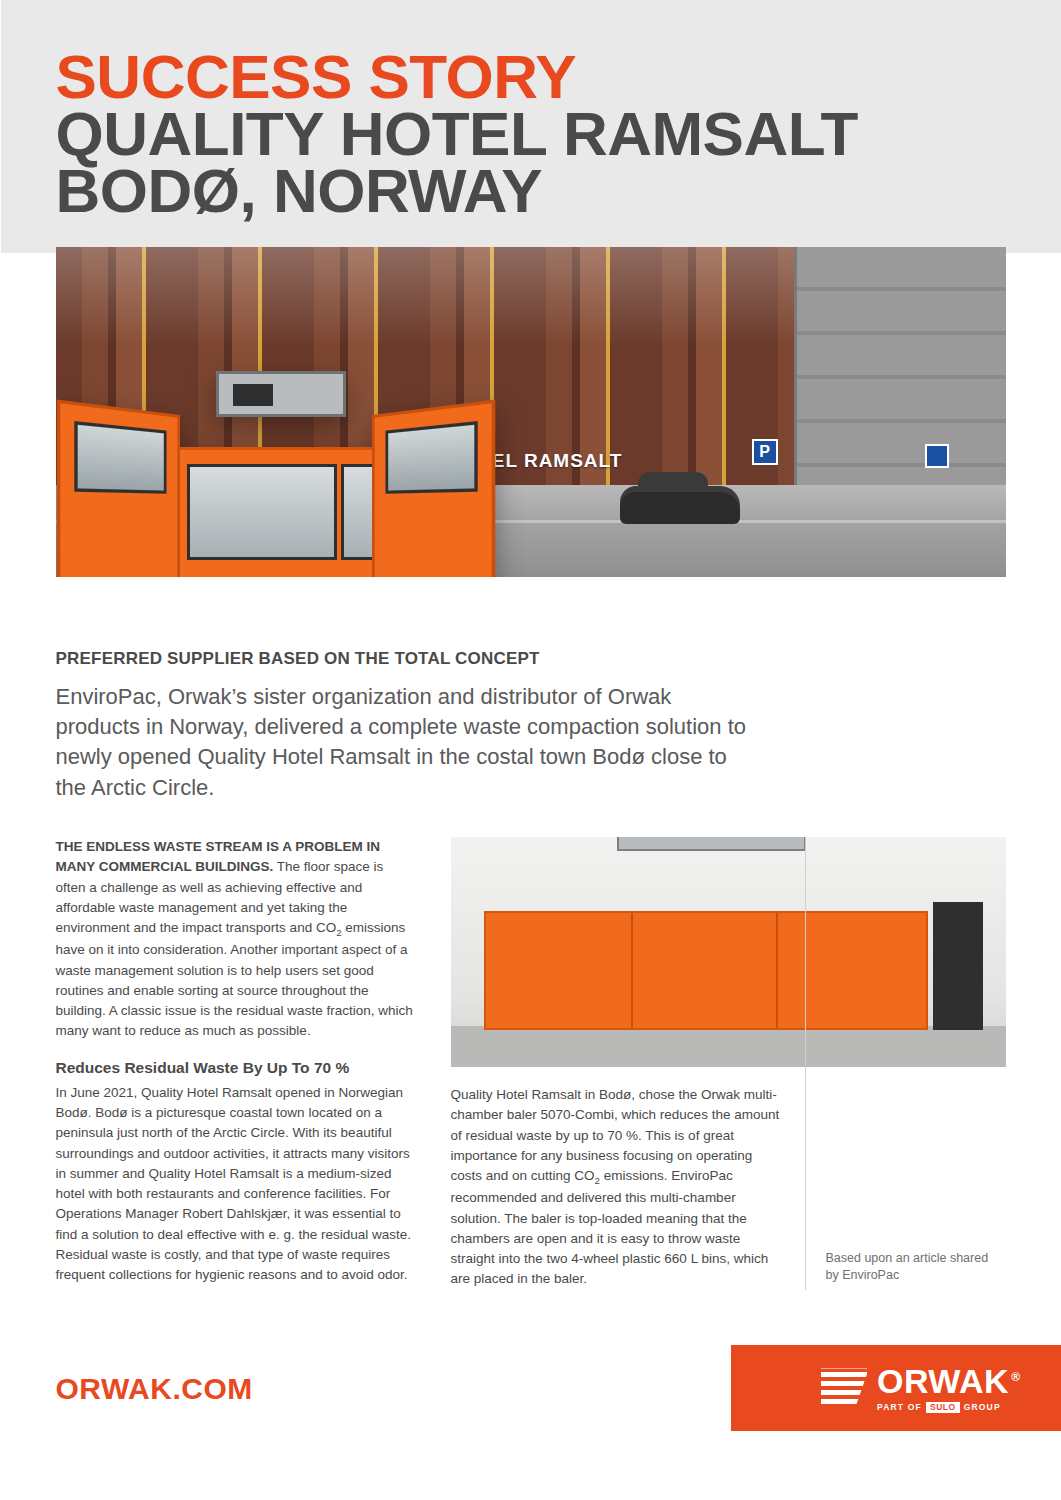Success Story Quality Hotel Ramsalt Bodø, Norway
LITY HOTEL RAMSALT
P
Preferred supplier based on the total concept
EnviroPac, Orwak’s sister organization and distributor of Orwak products in Norway, delivered a complete waste compaction solution to newly opened Quality Hotel Ramsalt in the costal town Bodø close to the Arctic Circle.
The endless waste stream is a problem in many commercial buildings. The floor space is often a challenge as well as achieving effective and affordable waste management and yet taking the environment and the impact transports and CO2 emissions have on it into consideration. Another important aspect of a waste management solution is to help users set good routines and enable sorting at source throughout the building. A classic issue is the residual waste fraction, which many want to reduce as much as possible.
Reduces Residual Waste By Up To 70 %
In June 2021, Quality Hotel Ramsalt opened in Norwegian Bodø. Bodø is a picturesque coastal town located on a peninsula just north of the Arctic Circle. With its beautiful surroundings and outdoor activities, it attracts many visitors in summer and Quality Hotel Ramsalt is a medium-sized hotel with both restaurants and conference facilities. For Operations Manager Robert Dahlskjær, it was essential to find a solution to deal effective with e. g. the residual waste. Residual waste is costly, and that type of waste requires frequent collections for hygienic reasons and to avoid odor.
Quality Hotel Ramsalt in Bodø, chose the Orwak multi-chamber baler 5070-Combi, which reduces the amount of residual waste by up to 70 %. This is of great importance for any business focusing on operating costs and on cutting CO2 emissions. EnviroPac recommended and delivered this multi-chamber solution. The baler is top-loaded meaning that the chambers are open and it is easy to throw waste straight into the two 4-wheel plastic 660 L bins, which are placed in the baler.
Based upon an article shared
by EnviroPac
ORWAK.COM
ORWAK® PART OF SULO GROUP